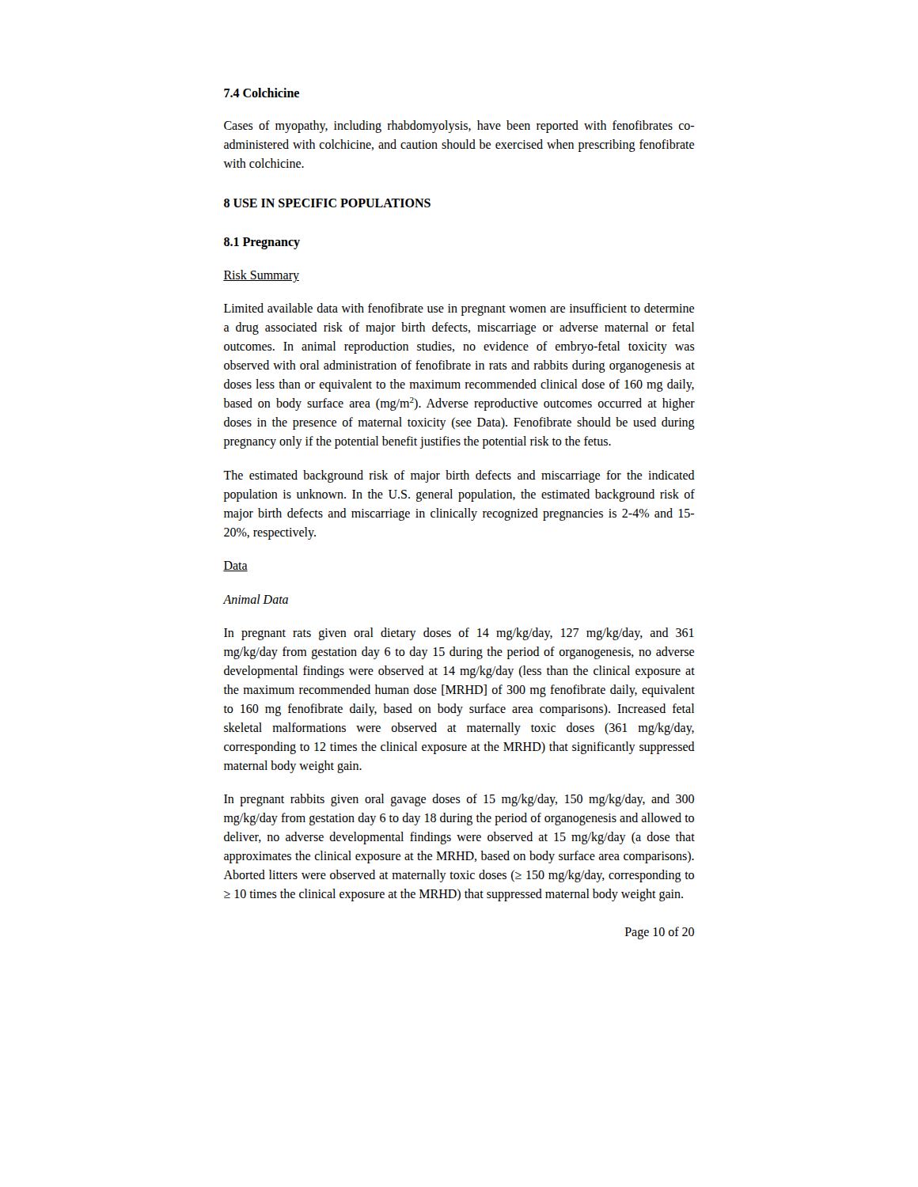7.4 Colchicine
Cases of myopathy, including rhabdomyolysis, have been reported with fenofibrates co-administered with colchicine, and caution should be exercised when prescribing fenofibrate with colchicine.
8 USE IN SPECIFIC POPULATIONS
8.1 Pregnancy
Risk Summary
Limited available data with fenofibrate use in pregnant women are insufficient to determine a drug associated risk of major birth defects, miscarriage or adverse maternal or fetal outcomes. In animal reproduction studies, no evidence of embryo-fetal toxicity was observed with oral administration of fenofibrate in rats and rabbits during organogenesis at doses less than or equivalent to the maximum recommended clinical dose of 160 mg daily, based on body surface area (mg/m2). Adverse reproductive outcomes occurred at higher doses in the presence of maternal toxicity (see Data). Fenofibrate should be used during pregnancy only if the potential benefit justifies the potential risk to the fetus.
The estimated background risk of major birth defects and miscarriage for the indicated population is unknown. In the U.S. general population, the estimated background risk of major birth defects and miscarriage in clinically recognized pregnancies is 2-4% and 15-20%, respectively.
Data
Animal Data
In pregnant rats given oral dietary doses of 14 mg/kg/day, 127 mg/kg/day, and 361 mg/kg/day from gestation day 6 to day 15 during the period of organogenesis, no adverse developmental findings were observed at 14 mg/kg/day (less than the clinical exposure at the maximum recommended human dose [MRHD] of 300 mg fenofibrate daily, equivalent to 160 mg fenofibrate daily, based on body surface area comparisons). Increased fetal skeletal malformations were observed at maternally toxic doses (361 mg/kg/day, corresponding to 12 times the clinical exposure at the MRHD) that significantly suppressed maternal body weight gain.
In pregnant rabbits given oral gavage doses of 15 mg/kg/day, 150 mg/kg/day, and 300 mg/kg/day from gestation day 6 to day 18 during the period of organogenesis and allowed to deliver, no adverse developmental findings were observed at 15 mg/kg/day (a dose that approximates the clinical exposure at the MRHD, based on body surface area comparisons). Aborted litters were observed at maternally toxic doses (≥ 150 mg/kg/day, corresponding to ≥ 10 times the clinical exposure at the MRHD) that suppressed maternal body weight gain.
Page 10 of 20